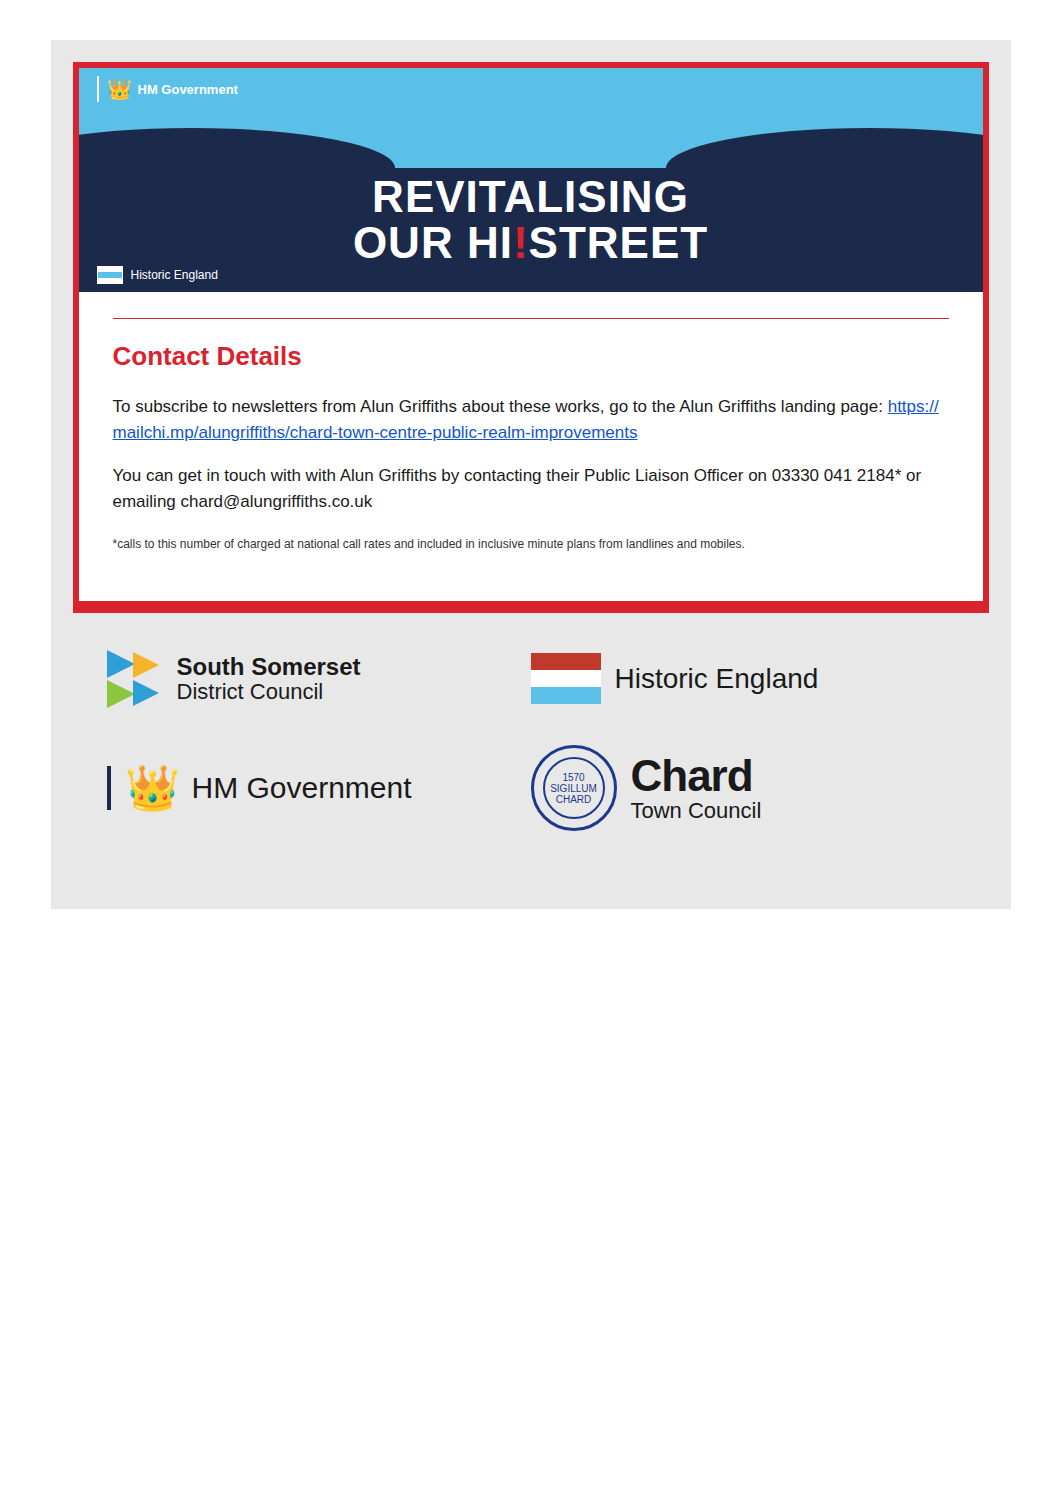👑 HM Government
Revitalising Our Hi!Street
Historic England
Contact Details
To subscribe to newsletters from Alun Griffiths about these works, go to the Alun Griffiths landing page: https://mailchi.mp/alungriffiths/chard-town-centre-public-realm-improvements
You can get in touch with with Alun Griffiths by contacting their Public Liaison Officer on 03330 041 2184* or emailing chard@alungriffiths.co.uk
*calls to this number of charged at national call rates and included in inclusive minute plans from landlines and mobiles.
South Somerset District Council
Historic England
👑
HM Government
1570
SIGILLUM
CHARD
Chard Town Council